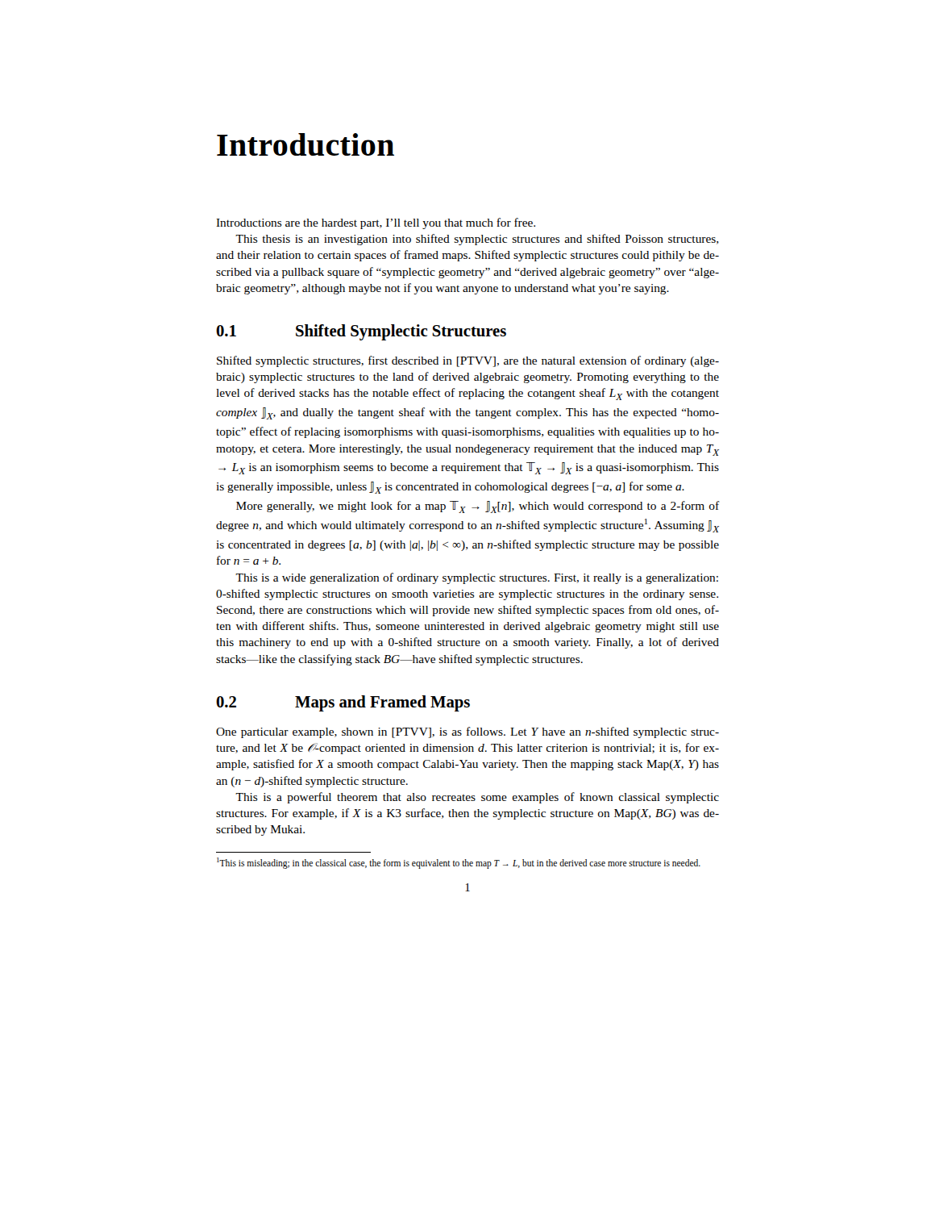Introduction
Introductions are the hardest part, I’ll tell you that much for free.
This thesis is an investigation into shifted symplectic structures and shifted Poisson structures, and their relation to certain spaces of framed maps. Shifted symplectic structures could pithily be described via a pullback square of “symplectic geometry” and “derived algebraic geometry” over “algebraic geometry”, although maybe not if you want anyone to understand what you’re saying.
0.1 Shifted Symplectic Structures
Shifted symplectic structures, first described in [PTVV], are the natural extension of ordinary (algebraic) symplectic structures to the land of derived algebraic geometry. Promoting everything to the level of derived stacks has the notable effect of replacing the cotangent sheaf LX with the cotangent complex 𝕁X, and dually the tangent sheaf with the tangent complex. This has the expected “homotopic” effect of replacing isomorphisms with quasi-isomorphisms, equalities with equalities up to homotopy, et cetera. More interestingly, the usual nondegeneracy requirement that the induced map TX → LX is an isomorphism seems to become a requirement that 𝕋X → 𝕁X is a quasi-isomorphism. This is generally impossible, unless 𝕁X is concentrated in cohomological degrees [−a, a] for some a.
More generally, we might look for a map 𝕋X → 𝕁X[n], which would correspond to a 2-form of degree n, and which would ultimately correspond to an n-shifted symplectic structure1. Assuming 𝕁X is concentrated in degrees [a, b] (with |a|, |b| < ∞), an n-shifted symplectic structure may be possible for n = a + b.
This is a wide generalization of ordinary symplectic structures. First, it really is a generalization: 0-shifted symplectic structures on smooth varieties are symplectic structures in the ordinary sense. Second, there are constructions which will provide new shifted symplectic spaces from old ones, often with different shifts. Thus, someone uninterested in derived algebraic geometry might still use this machinery to end up with a 0-shifted structure on a smooth variety. Finally, a lot of derived stacks—like the classifying stack BG—have shifted symplectic structures.
0.2 Maps and Framed Maps
One particular example, shown in [PTVV], is as follows. Let Y have an n-shifted symplectic structure, and let X be 𝒪-compact oriented in dimension d. This latter criterion is nontrivial; it is, for example, satisfied for X a smooth compact Calabi-Yau variety. Then the mapping stack Map(X, Y) has an (n − d)-shifted symplectic structure.
This is a powerful theorem that also recreates some examples of known classical symplectic structures. For example, if X is a K3 surface, then the symplectic structure on Map(X, BG) was described by Mukai.
1This is misleading; in the classical case, the form is equivalent to the map T → L, but in the derived case more structure is needed.
1